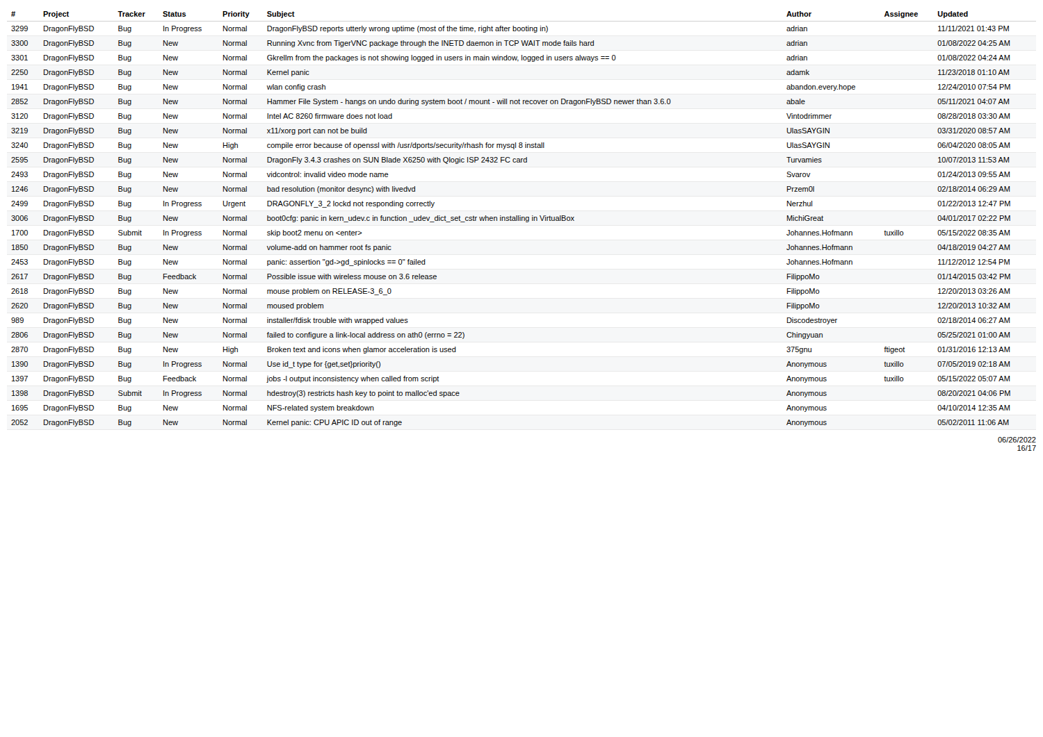| # | Project | Tracker | Status | Priority | Subject | Author | Assignee | Updated |
| --- | --- | --- | --- | --- | --- | --- | --- | --- |
| 3299 | DragonFlyBSD | Bug | In Progress | Normal | DragonFlyBSD reports utterly wrong uptime (most of the time, right after booting in) | adrian | | 11/11/2021 01:43 PM |
| 3300 | DragonFlyBSD | Bug | New | Normal | Running Xvnc from TigerVNC package through the INETD daemon in TCP WAIT mode fails hard | adrian | | 01/08/2022 04:25 AM |
| 3301 | DragonFlyBSD | Bug | New | Normal | Gkrellm from the packages is not showing logged in users in main window, logged in users always == 0 | adrian | | 01/08/2022 04:24 AM |
| 2250 | DragonFlyBSD | Bug | New | Normal | Kernel panic | adamk | | 11/23/2018 01:10 AM |
| 1941 | DragonFlyBSD | Bug | New | Normal | wlan config crash | abandon.every.hope | | 12/24/2010 07:54 PM |
| 2852 | DragonFlyBSD | Bug | New | Normal | Hammer File System - hangs on undo during system boot / mount - will not recover on DragonFlyBSD newer than 3.6.0 | abale | | 05/11/2021 04:07 AM |
| 3120 | DragonFlyBSD | Bug | New | Normal | Intel AC 8260 firmware does not load | Vintodrimmer | | 08/28/2018 03:30 AM |
| 3219 | DragonFlyBSD | Bug | New | Normal | x11/xorg port can not be build | UlasSAYGIN | | 03/31/2020 08:57 AM |
| 3240 | DragonFlyBSD | Bug | New | High | compile error because of openssl with /usr/dports/security/rhash for mysql 8 install | UlasSAYGIN | | 06/04/2020 08:05 AM |
| 2595 | DragonFlyBSD | Bug | New | Normal | DragonFly 3.4.3 crashes on SUN Blade X6250 with Qlogic ISP 2432 FC card | Turvamies | | 10/07/2013 11:53 AM |
| 2493 | DragonFlyBSD | Bug | New | Normal | vidcontrol: invalid video mode name | Svarov | | 01/24/2013 09:55 AM |
| 1246 | DragonFlyBSD | Bug | New | Normal | bad resolution (monitor desync) with livedvd | Przem0l | | 02/18/2014 06:29 AM |
| 2499 | DragonFlyBSD | Bug | In Progress | Urgent | DRAGONFLY_3_2 lockd not responding correctly | Nerzhul | | 01/22/2013 12:47 PM |
| 3006 | DragonFlyBSD | Bug | New | Normal | boot0cfg: panic in kern_udev.c in function _udev_dict_set_cstr when installing in VirtualBox | MichiGreat | | 04/01/2017 02:22 PM |
| 1700 | DragonFlyBSD | Submit | In Progress | Normal | skip boot2 menu on <enter> | Johannes.Hofmann | tuxillo | 05/15/2022 08:35 AM |
| 1850 | DragonFlyBSD | Bug | New | Normal | volume-add on hammer root fs panic | Johannes.Hofmann | | 04/18/2019 04:27 AM |
| 2453 | DragonFlyBSD | Bug | New | Normal | panic: assertion "gd->gd_spinlocks == 0" failed | Johannes.Hofmann | | 11/12/2012 12:54 PM |
| 2617 | DragonFlyBSD | Bug | Feedback | Normal | Possible issue with wireless mouse on 3.6 release | FilippoMo | | 01/14/2015 03:42 PM |
| 2618 | DragonFlyBSD | Bug | New | Normal | mouse problem on RELEASE-3_6_0 | FilippoMo | | 12/20/2013 03:26 AM |
| 2620 | DragonFlyBSD | Bug | New | Normal | moused problem | FilippoMo | | 12/20/2013 10:32 AM |
| 989 | DragonFlyBSD | Bug | New | Normal | installer/fdisk trouble with wrapped values | Discodestroyer | | 02/18/2014 06:27 AM |
| 2806 | DragonFlyBSD | Bug | New | Normal | failed to configure a link-local address on ath0 (errno = 22) | Chingyuan | | 05/25/2021 01:00 AM |
| 2870 | DragonFlyBSD | Bug | New | High | Broken text and icons when glamor acceleration is used | 375gnu | ftigeot | 01/31/2016 12:13 AM |
| 1390 | DragonFlyBSD | Bug | In Progress | Normal | Use id_t type for {get,set}priority() | Anonymous | tuxillo | 07/05/2019 02:18 AM |
| 1397 | DragonFlyBSD | Bug | Feedback | Normal | jobs -l output inconsistency when called from script | Anonymous | tuxillo | 05/15/2022 05:07 AM |
| 1398 | DragonFlyBSD | Submit | In Progress | Normal | hdestroy(3) restricts hash key to point to malloc'ed space | Anonymous | | 08/20/2021 04:06 PM |
| 1695 | DragonFlyBSD | Bug | New | Normal | NFS-related system breakdown | Anonymous | | 04/10/2014 12:35 AM |
| 2052 | DragonFlyBSD | Bug | New | Normal | Kernel panic: CPU APIC ID out of range | Anonymous | | 05/02/2011 11:06 AM |
06/26/2022
16/17